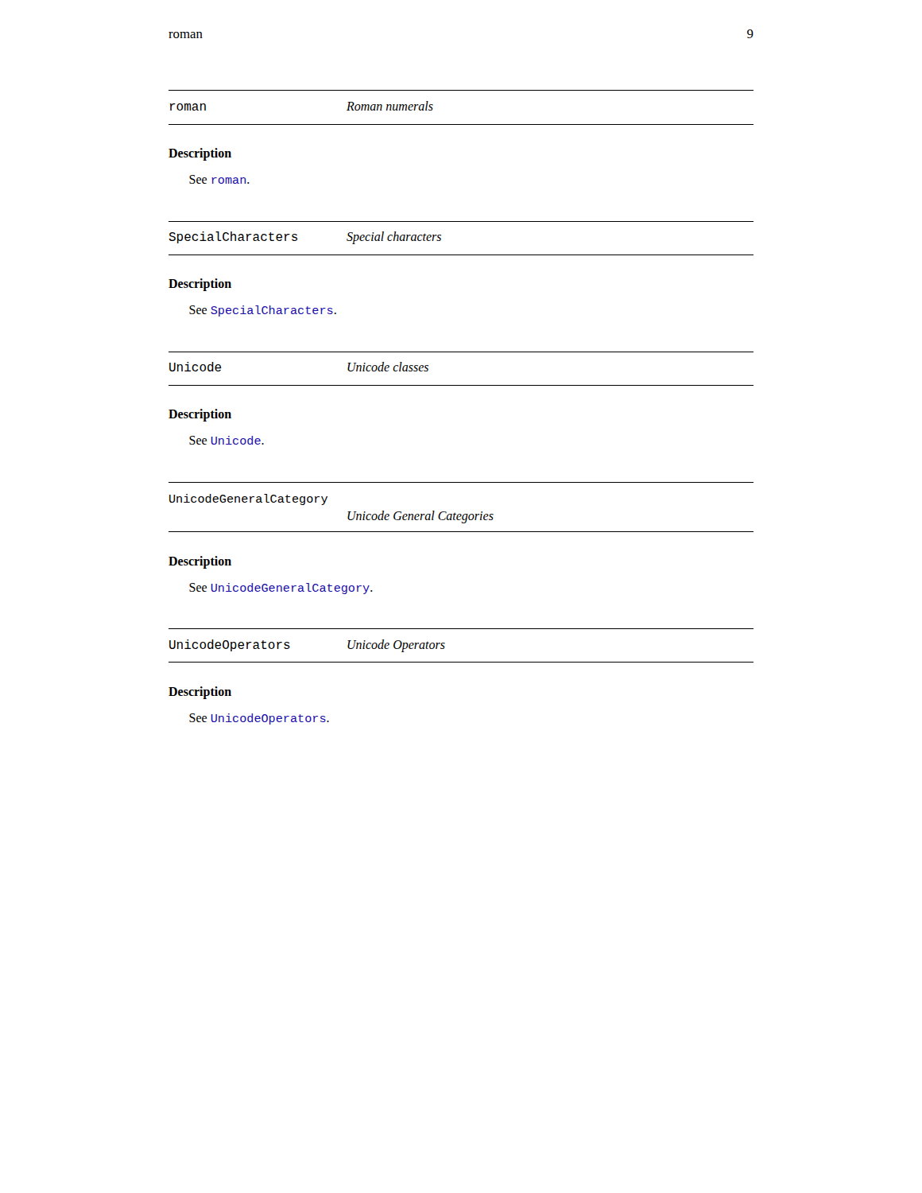roman 9
| roman | Roman numerals |
Description
See roman.
| SpecialCharacters | Special characters |
Description
See SpecialCharacters.
| Unicode | Unicode classes |
Description
See Unicode.
UnicodeGeneralCategory Unicode General Categories
Description
See UnicodeGeneralCategory.
| UnicodeOperators | Unicode Operators |
Description
See UnicodeOperators.